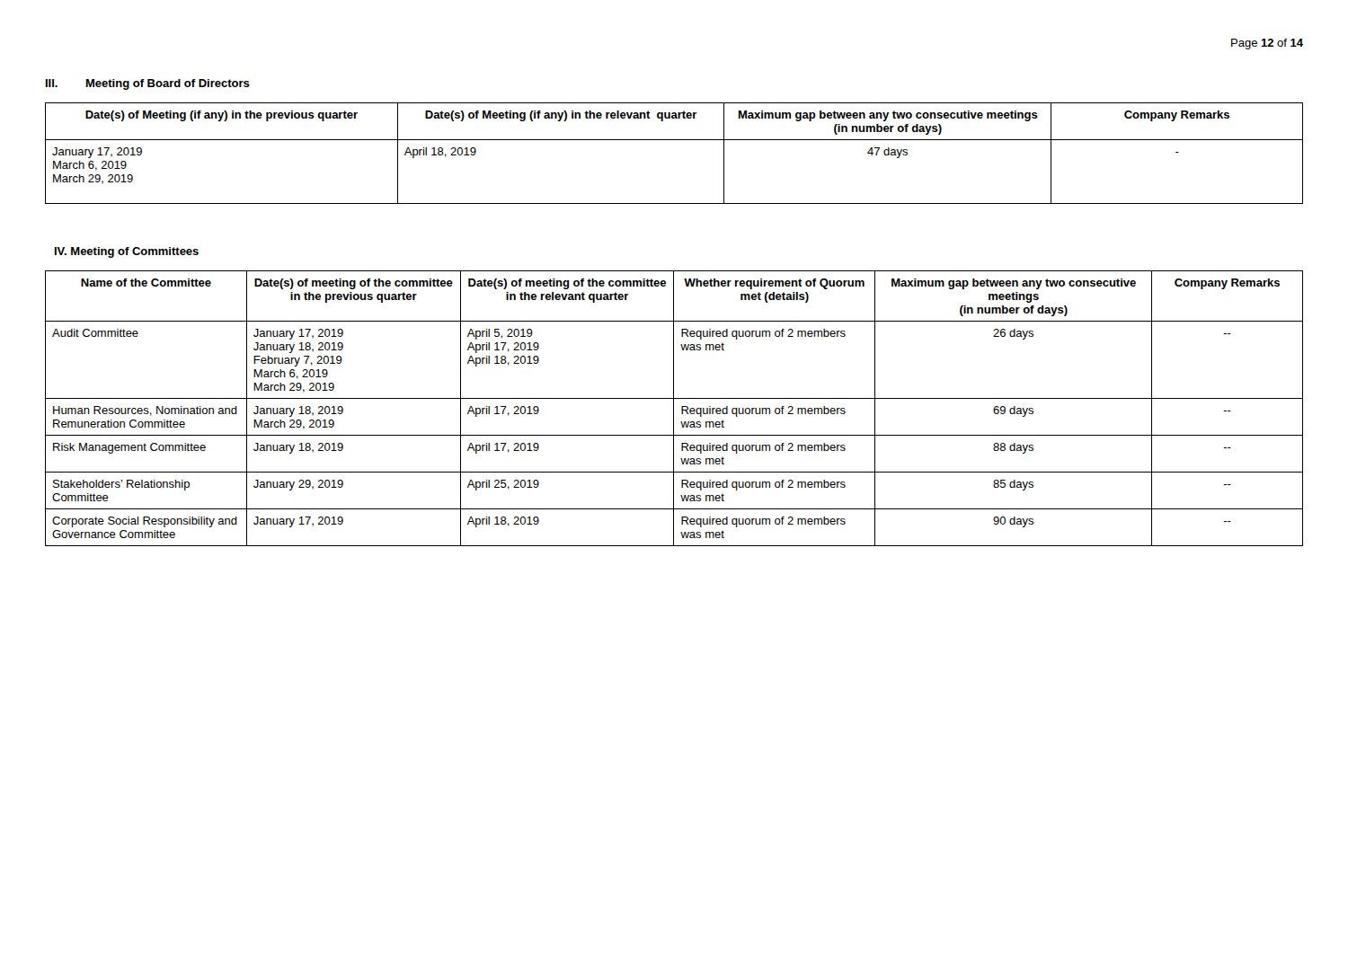Page 12 of 14
III. Meeting of Board of Directors
| Date(s) of Meeting (if any) in the previous quarter | Date(s) of Meeting (if any) in the relevant quarter | Maximum gap between any two consecutive meetings (in number of days) | Company Remarks |
| --- | --- | --- | --- |
| January 17, 2019 March 6, 2019 March 29, 2019 | April 18, 2019 | 47 days | - |
IV. Meeting of Committees
| Name of the Committee | Date(s) of meeting of the committee in the previous quarter | Date(s) of meeting of the committee in the relevant quarter | Whether requirement of Quorum met (details) | Maximum gap between any two consecutive meetings (in number of days) | Company Remarks |
| --- | --- | --- | --- | --- | --- |
| Audit Committee | January 17, 2019 January 18, 2019 February 7, 2019 March 6, 2019 March 29, 2019 | April 5, 2019 April 17, 2019 April 18, 2019 | Required quorum of 2 members was met | 26 days | -- |
| Human Resources, Nomination and Remuneration Committee | January 18, 2019 March 29, 2019 | April 17, 2019 | Required quorum of 2 members was met | 69 days | -- |
| Risk Management Committee | January 18, 2019 | April 17, 2019 | Required quorum of 2 members was met | 88 days | -- |
| Stakeholders’ Relationship Committee | January 29, 2019 | April 25, 2019 | Required quorum of 2 members was met | 85 days | -- |
| Corporate Social Responsibility and Governance Committee | January 17, 2019 | April 18, 2019 | Required quorum of 2 members was met | 90 days | -- |